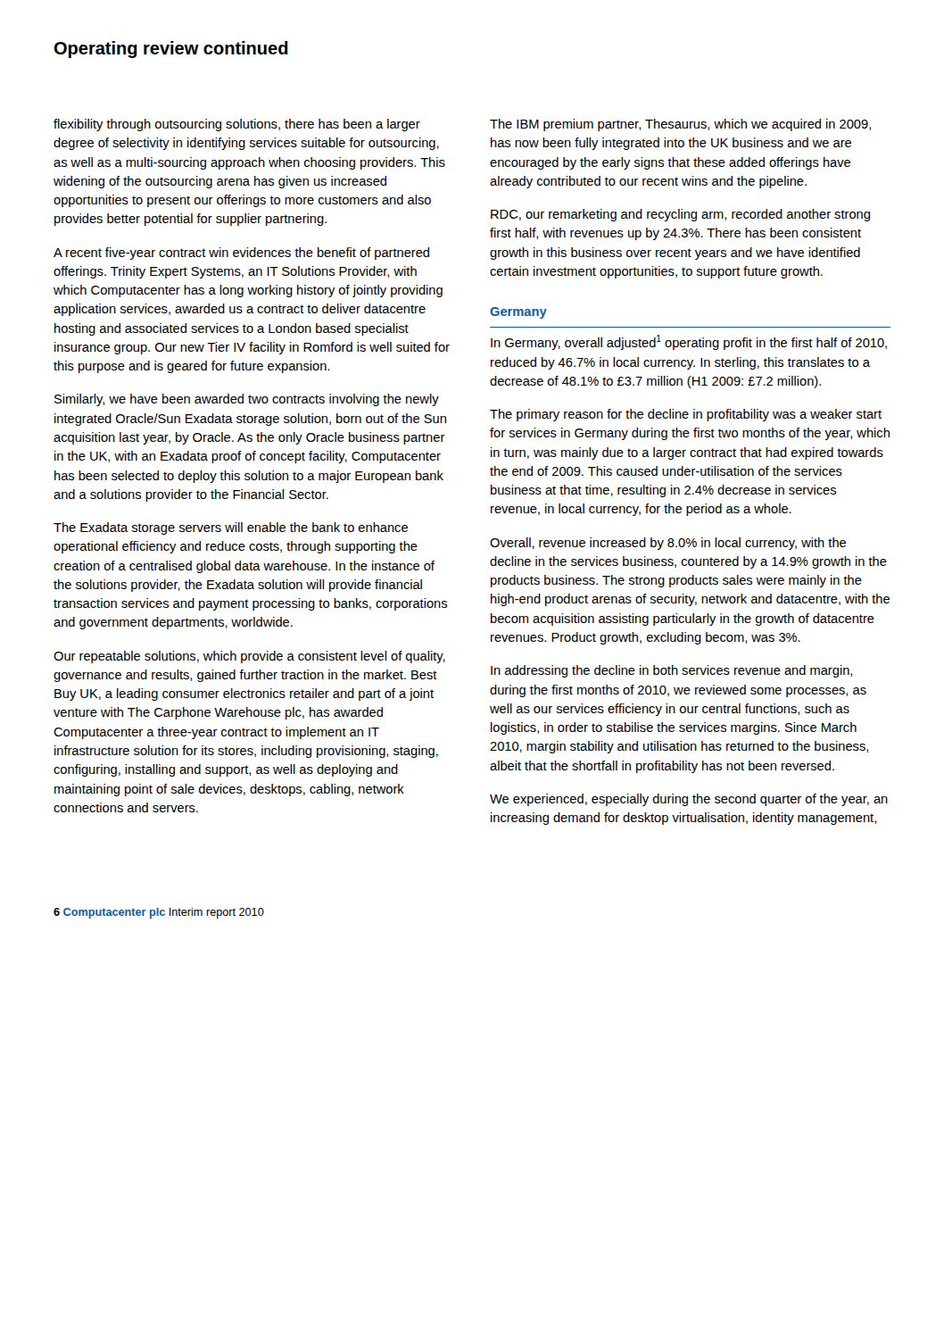Operating review continued
flexibility through outsourcing solutions, there has been a larger degree of selectivity in identifying services suitable for outsourcing, as well as a multi-sourcing approach when choosing providers. This widening of the outsourcing arena has given us increased opportunities to present our offerings to more customers and also provides better potential for supplier partnering.
A recent five-year contract win evidences the benefit of partnered offerings. Trinity Expert Systems, an IT Solutions Provider, with which Computacenter has a long working history of jointly providing application services, awarded us a contract to deliver datacentre hosting and associated services to a London based specialist insurance group. Our new Tier IV facility in Romford is well suited for this purpose and is geared for future expansion.
Similarly, we have been awarded two contracts involving the newly integrated Oracle/Sun Exadata storage solution, born out of the Sun acquisition last year, by Oracle. As the only Oracle business partner in the UK, with an Exadata proof of concept facility, Computacenter has been selected to deploy this solution to a major European bank and a solutions provider to the Financial Sector.
The Exadata storage servers will enable the bank to enhance operational efficiency and reduce costs, through supporting the creation of a centralised global data warehouse. In the instance of the solutions provider, the Exadata solution will provide financial transaction services and payment processing to banks, corporations and government departments, worldwide.
Our repeatable solutions, which provide a consistent level of quality, governance and results, gained further traction in the market. Best Buy UK, a leading consumer electronics retailer and part of a joint venture with The Carphone Warehouse plc, has awarded Computacenter a three-year contract to implement an IT infrastructure solution for its stores, including provisioning, staging, configuring, installing and support, as well as deploying and maintaining point of sale devices, desktops, cabling, network connections and servers.
The IBM premium partner, Thesaurus, which we acquired in 2009, has now been fully integrated into the UK business and we are encouraged by the early signs that these added offerings have already contributed to our recent wins and the pipeline.
RDC, our remarketing and recycling arm, recorded another strong first half, with revenues up by 24.3%. There has been consistent growth in this business over recent years and we have identified certain investment opportunities, to support future growth.
Germany
In Germany, overall adjusted1 operating profit in the first half of 2010, reduced by 46.7% in local currency. In sterling, this translates to a decrease of 48.1% to £3.7 million (H1 2009: £7.2 million).
The primary reason for the decline in profitability was a weaker start for services in Germany during the first two months of the year, which in turn, was mainly due to a larger contract that had expired towards the end of 2009. This caused under-utilisation of the services business at that time, resulting in 2.4% decrease in services revenue, in local currency, for the period as a whole.
Overall, revenue increased by 8.0% in local currency, with the decline in the services business, countered by a 14.9% growth in the products business. The strong products sales were mainly in the high-end product arenas of security, network and datacentre, with the becom acquisition assisting particularly in the growth of datacentre revenues. Product growth, excluding becom, was 3%.
In addressing the decline in both services revenue and margin, during the first months of 2010, we reviewed some processes, as well as our services efficiency in our central functions, such as logistics, in order to stabilise the services margins. Since March 2010, margin stability and utilisation has returned to the business, albeit that the shortfall in profitability has not been reversed.
We experienced, especially during the second quarter of the year, an increasing demand for desktop virtualisation, identity management,
6 Computacenter plc Interim report 2010